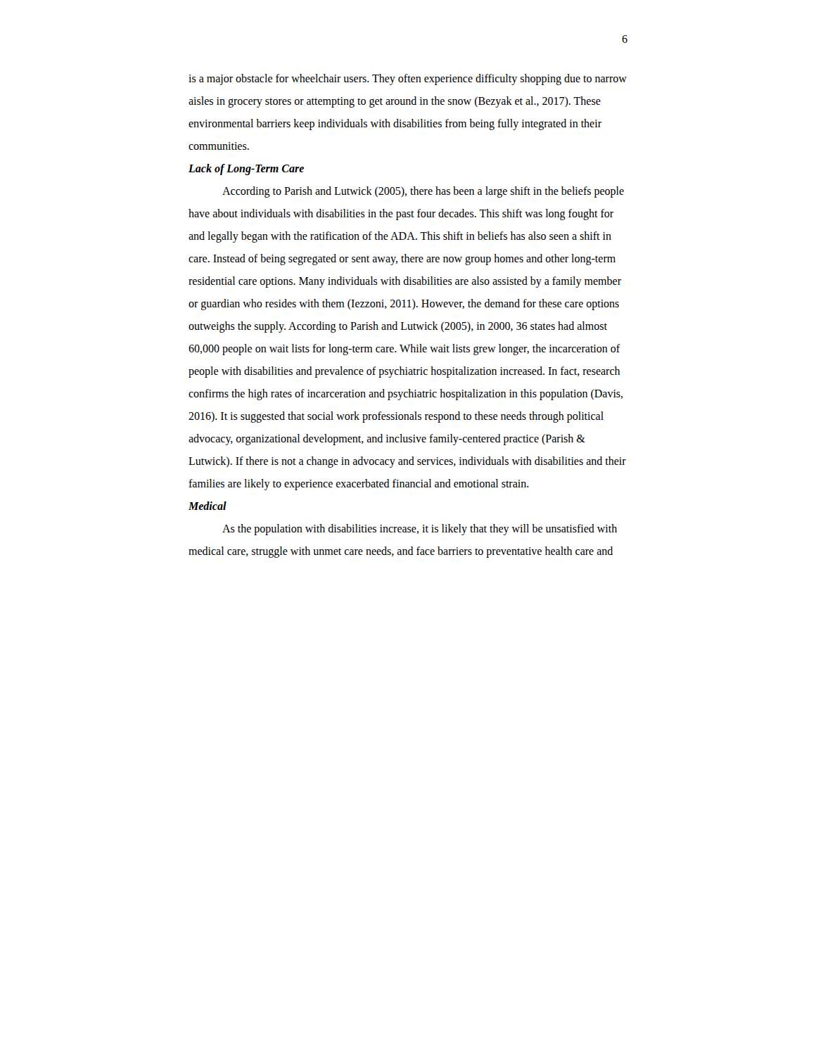6
is a major obstacle for wheelchair users. They often experience difficulty shopping due to narrow aisles in grocery stores or attempting to get around in the snow (Bezyak et al., 2017). These environmental barriers keep individuals with disabilities from being fully integrated in their communities.
Lack of Long-Term Care
According to Parish and Lutwick (2005), there has been a large shift in the beliefs people have about individuals with disabilities in the past four decades. This shift was long fought for and legally began with the ratification of the ADA. This shift in beliefs has also seen a shift in care. Instead of being segregated or sent away, there are now group homes and other long-term residential care options. Many individuals with disabilities are also assisted by a family member or guardian who resides with them (Iezzoni, 2011). However, the demand for these care options outweighs the supply. According to Parish and Lutwick (2005), in 2000, 36 states had almost 60,000 people on wait lists for long-term care. While wait lists grew longer, the incarceration of people with disabilities and prevalence of psychiatric hospitalization increased. In fact, research confirms the high rates of incarceration and psychiatric hospitalization in this population (Davis, 2016). It is suggested that social work professionals respond to these needs through political advocacy, organizational development, and inclusive family-centered practice (Parish & Lutwick). If there is not a change in advocacy and services, individuals with disabilities and their families are likely to experience exacerbated financial and emotional strain.
Medical
As the population with disabilities increase, it is likely that they will be unsatisfied with medical care, struggle with unmet care needs, and face barriers to preventative health care and